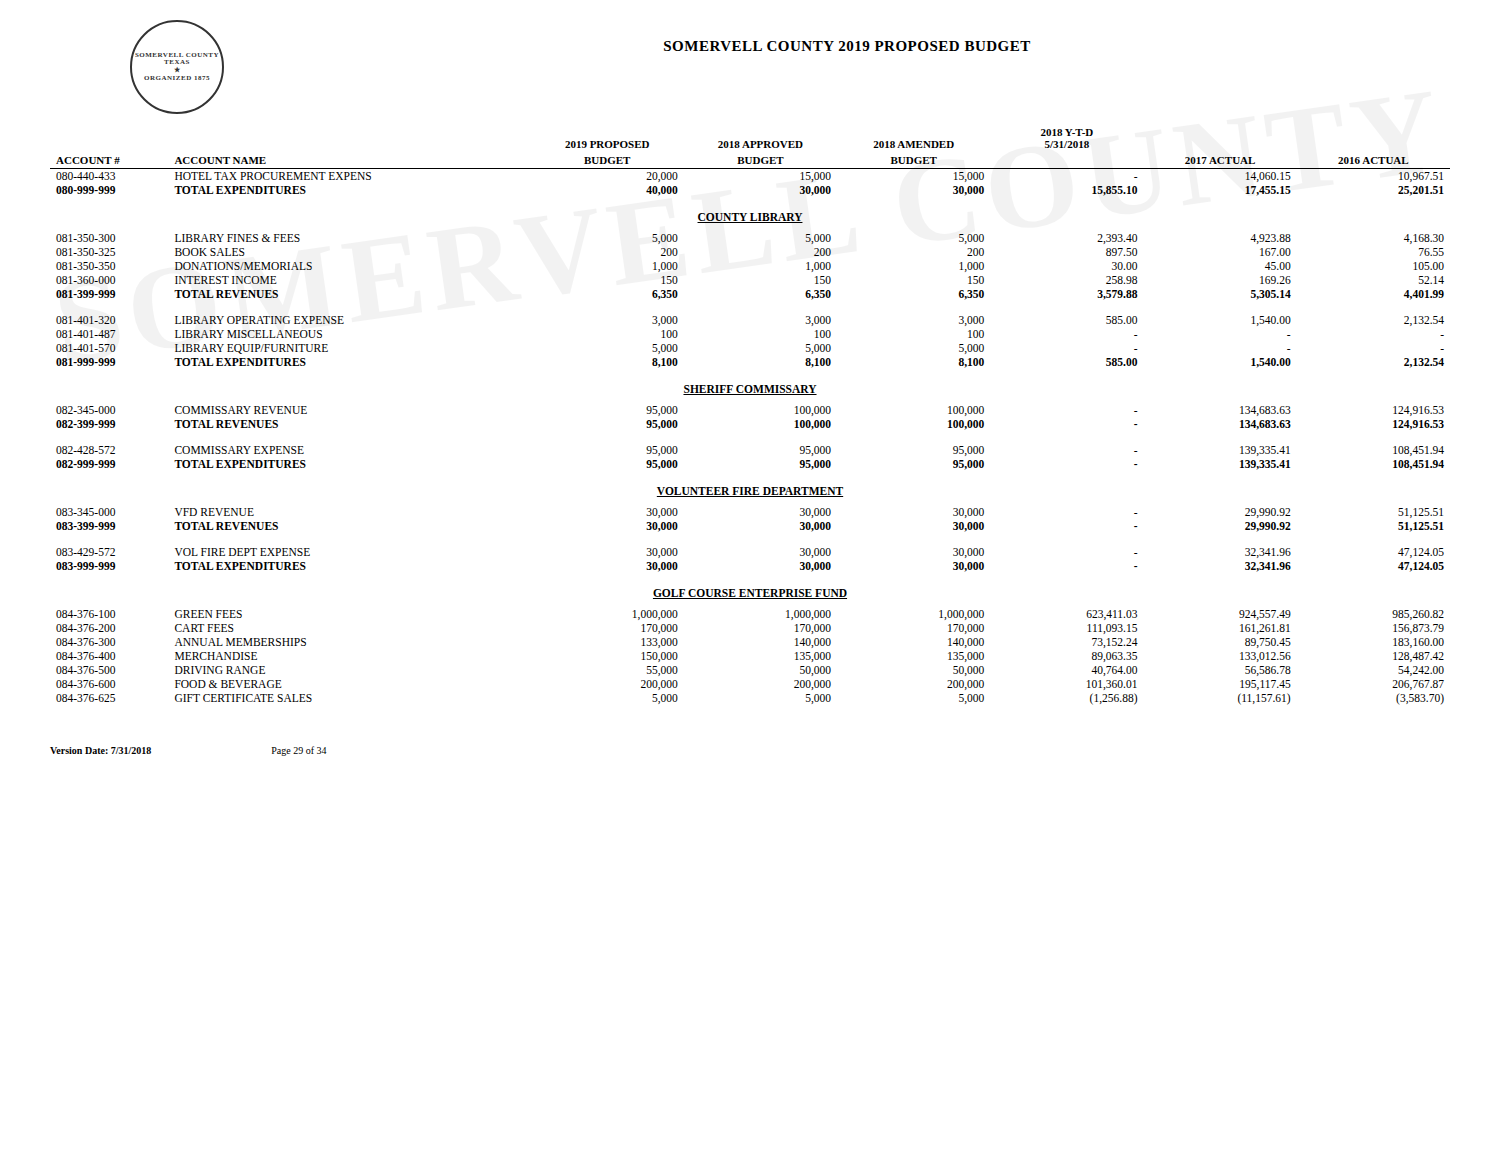SOMERVELL COUNTY
SOMERVELL COUNTY
TEXAS
★
ORGANIZED 1875
SOMERVELL COUNTY 2019 PROPOSED BUDGET
| | | 2019 PROPOSED | 2018 APPROVED | 2018 AMENDED | 2018 Y-T-D 5/31/2018 | | |
| --- | --- | --- | --- | --- | --- | --- | --- |
| ACCOUNT # | ACCOUNT NAME | BUDGET | BUDGET | BUDGET | | 2017 ACTUAL | 2016 ACTUAL |
| 080-440-433 | HOTEL TAX PROCUREMENT EXPENS | 20,000 | 15,000 | 15,000 | - | 14,060.15 | 10,967.51 |
| 080-999-999 | TOTAL EXPENDITURES | 40,000 | 30,000 | 30,000 | 15,855.10 | 17,455.15 | 25,201.51 |
| COUNTY LIBRARY |
| 081-350-300 | LIBRARY FINES & FEES | 5,000 | 5,000 | 5,000 | 2,393.40 | 4,923.88 | 4,168.30 |
| 081-350-325 | BOOK SALES | 200 | 200 | 200 | 897.50 | 167.00 | 76.55 |
| 081-350-350 | DONATIONS/MEMORIALS | 1,000 | 1,000 | 1,000 | 30.00 | 45.00 | 105.00 |
| 081-360-000 | INTEREST INCOME | 150 | 150 | 150 | 258.98 | 169.26 | 52.14 |
| 081-399-999 | TOTAL REVENUES | 6,350 | 6,350 | 6,350 | 3,579.88 | 5,305.14 | 4,401.99 |
| 081-401-320 | LIBRARY OPERATING EXPENSE | 3,000 | 3,000 | 3,000 | 585.00 | 1,540.00 | 2,132.54 |
| 081-401-487 | LIBRARY MISCELLANEOUS | 100 | 100 | 100 | - | - | - |
| 081-401-570 | LIBRARY EQUIP/FURNITURE | 5,000 | 5,000 | 5,000 | - | - | - |
| 081-999-999 | TOTAL EXPENDITURES | 8,100 | 8,100 | 8,100 | 585.00 | 1,540.00 | 2,132.54 |
| SHERIFF COMMISSARY |
| 082-345-000 | COMMISSARY REVENUE | 95,000 | 100,000 | 100,000 | - | 134,683.63 | 124,916.53 |
| 082-399-999 | TOTAL REVENUES | 95,000 | 100,000 | 100,000 | - | 134,683.63 | 124,916.53 |
| 082-428-572 | COMMISSARY EXPENSE | 95,000 | 95,000 | 95,000 | - | 139,335.41 | 108,451.94 |
| 082-999-999 | TOTAL EXPENDITURES | 95,000 | 95,000 | 95,000 | - | 139,335.41 | 108,451.94 |
| VOLUNTEER FIRE DEPARTMENT |
| 083-345-000 | VFD REVENUE | 30,000 | 30,000 | 30,000 | - | 29,990.92 | 51,125.51 |
| 083-399-999 | TOTAL REVENUES | 30,000 | 30,000 | 30,000 | - | 29,990.92 | 51,125.51 |
| 083-429-572 | VOL FIRE DEPT EXPENSE | 30,000 | 30,000 | 30,000 | - | 32,341.96 | 47,124.05 |
| 083-999-999 | TOTAL EXPENDITURES | 30,000 | 30,000 | 30,000 | - | 32,341.96 | 47,124.05 |
| GOLF COURSE ENTERPRISE FUND |
| 084-376-100 | GREEN FEES | 1,000,000 | 1,000,000 | 1,000,000 | 623,411.03 | 924,557.49 | 985,260.82 |
| 084-376-200 | CART FEES | 170,000 | 170,000 | 170,000 | 111,093.15 | 161,261.81 | 156,873.79 |
| 084-376-300 | ANNUAL MEMBERSHIPS | 133,000 | 140,000 | 140,000 | 73,152.24 | 89,750.45 | 183,160.00 |
| 084-376-400 | MERCHANDISE | 150,000 | 135,000 | 135,000 | 89,063.35 | 133,012.56 | 128,487.42 |
| 084-376-500 | DRIVING RANGE | 55,000 | 50,000 | 50,000 | 40,764.00 | 56,586.78 | 54,242.00 |
| 084-376-600 | FOOD & BEVERAGE | 200,000 | 200,000 | 200,000 | 101,360.01 | 195,117.45 | 206,767.87 |
| 084-376-625 | GIFT CERTIFICATE SALES | 5,000 | 5,000 | 5,000 | (1,256.88) | (11,157.61) | (3,583.70) |
Version Date: 7/31/2018
Page 29 of 34